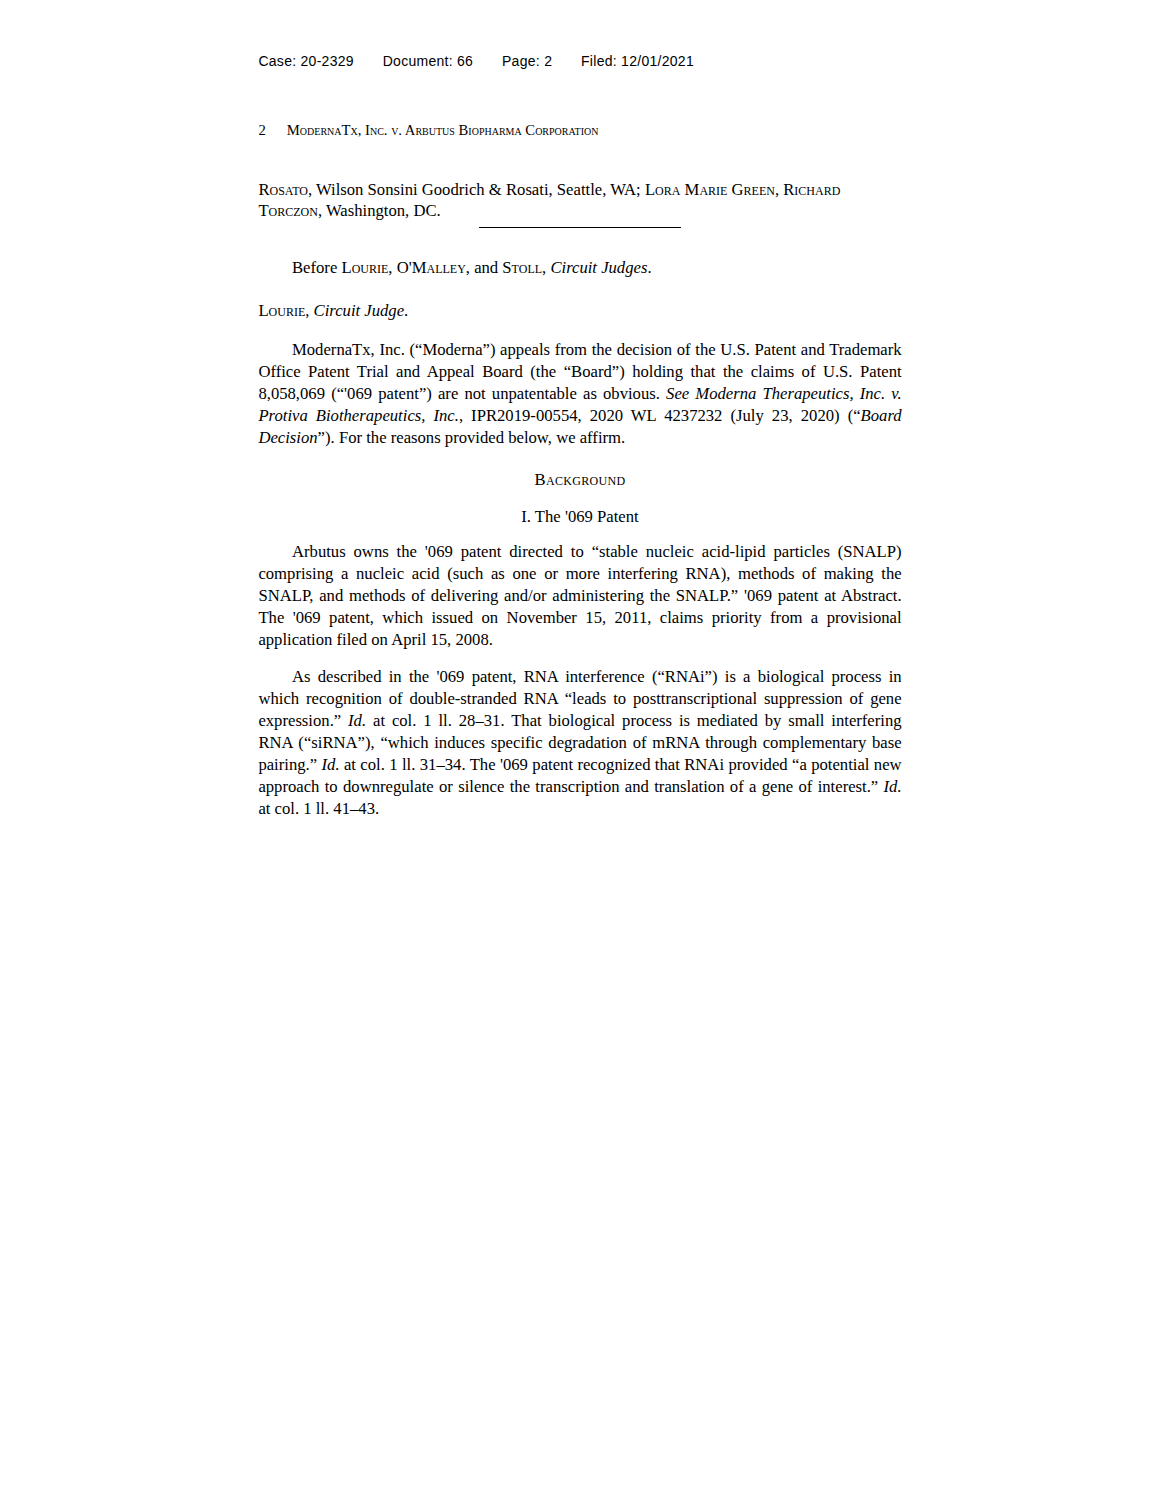Case: 20-2329 Document: 66 Page: 2 Filed: 12/01/2021
2 ModernaTx, Inc. v. Arbutus Biopharma Corporation
Rosato, Wilson Sonsini Goodrich & Rosati, Seattle, WA; Lora Marie Green, Richard Torczon, Washington, DC.
Before Lourie, O'Malley, and Stoll, Circuit Judges.
Lourie, Circuit Judge.
ModernaTx, Inc. (“Moderna”) appeals from the decision of the U.S. Patent and Trademark Office Patent Trial and Appeal Board (the “Board”) holding that the claims of U.S. Patent 8,058,069 (“'069 patent”) are not unpatentable as obvious. See Moderna Therapeutics, Inc. v. Protiva Biotherapeutics, Inc., IPR2019-00554, 2020 WL 4237232 (July 23, 2020) (“Board Decision”). For the reasons provided below, we affirm.
Background
I. The '069 Patent
Arbutus owns the '069 patent directed to “stable nucleic acid-lipid particles (SNALP) comprising a nucleic acid (such as one or more interfering RNA), methods of making the SNALP, and methods of delivering and/or administering the SNALP.” '069 patent at Abstract. The '069 patent, which issued on November 15, 2011, claims priority from a provisional application filed on April 15, 2008.
As described in the '069 patent, RNA interference (“RNAi”) is a biological process in which recognition of double-stranded RNA “leads to posttranscriptional suppression of gene expression.” Id. at col. 1 ll. 28–31. That biological process is mediated by small interfering RNA (“siRNA”), “which induces specific degradation of mRNA through complementary base pairing.” Id. at col. 1 ll. 31–34. The '069 patent recognized that RNAi provided “a potential new approach to downregulate or silence the transcription and translation of a gene of interest.” Id. at col. 1 ll. 41–43.